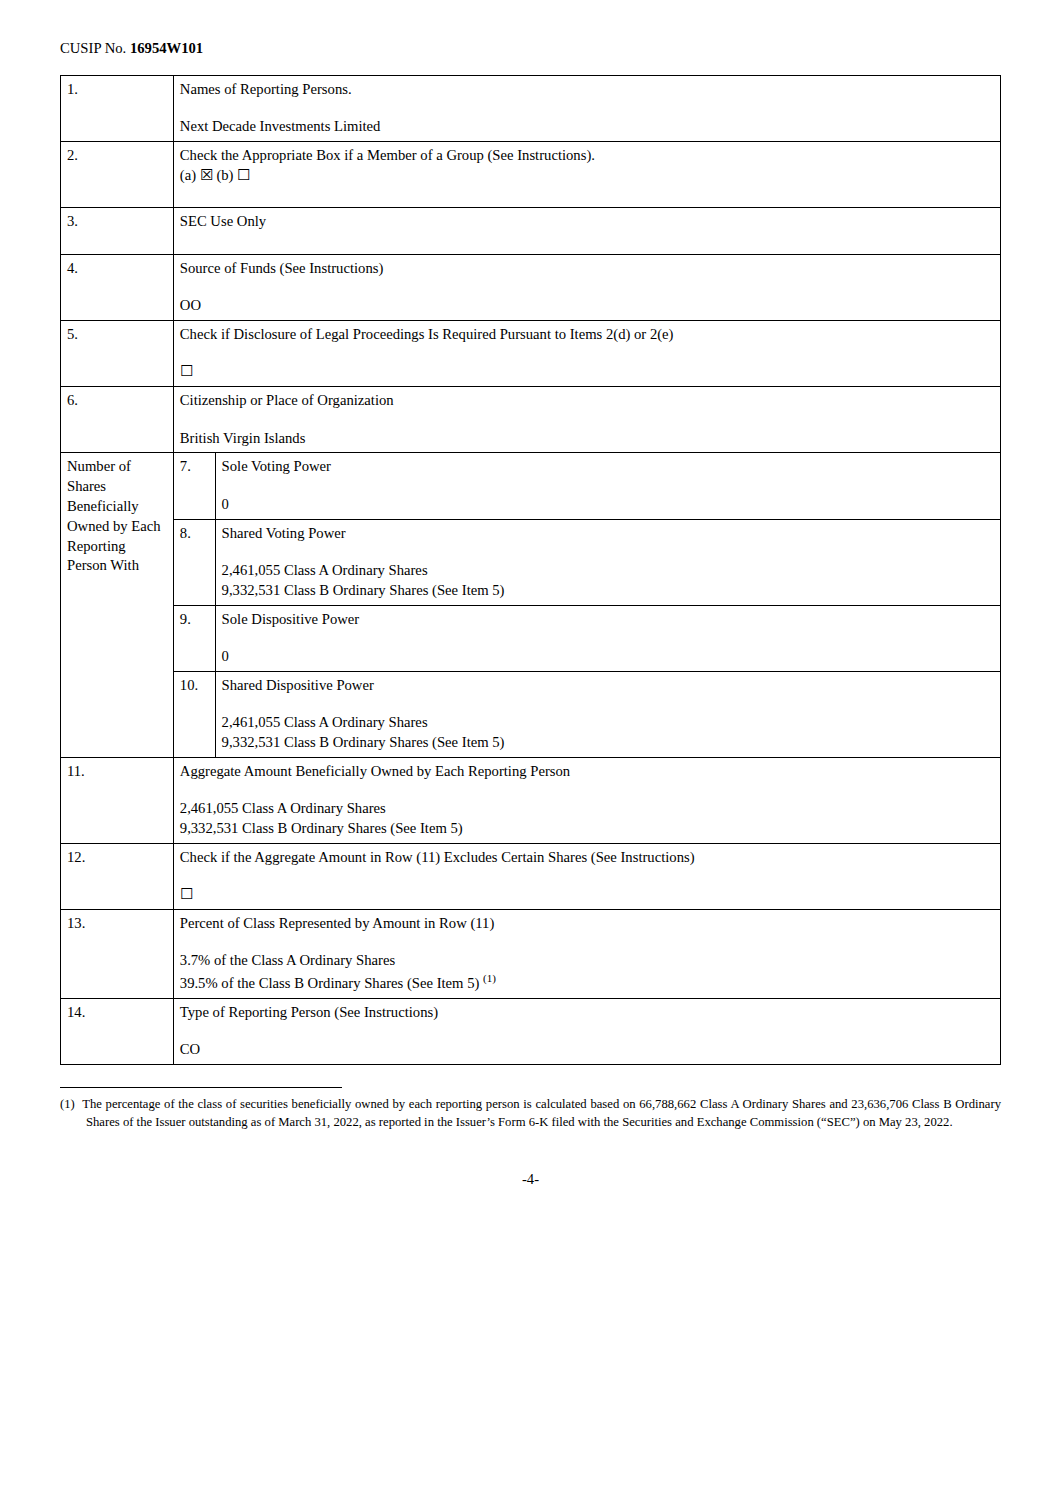CUSIP No. 16954W101
| 1. | Names of Reporting Persons. Next Decade Investments Limited |
| 2. | Check the Appropriate Box if a Member of a Group (See Instructions). (a) ☒ (b) ☐ |
| 3. | SEC Use Only |
| 4. | Source of Funds (See Instructions) OO |
| 5. | Check if Disclosure of Legal Proceedings Is Required Pursuant to Items 2(d) or 2(e) ☐ |
| 6. | Citizenship or Place of Organization British Virgin Islands |
| Number of Shares Beneficially Owned by Each Reporting Person With | / 7. / Sole Voting Power 0 / / 8. / Shared Voting Power 2,461,055 Class A Ordinary Shares 9,332,531 Class B Ordinary Shares (See Item 5) / / 9. / Sole Dispositive Power 0 / / 10. / Shared Dispositive Power 2,461,055 Class A Ordinary Shares 9,332,531 Class B Ordinary Shares (See Item 5) / |
| 11. | Aggregate Amount Beneficially Owned by Each Reporting Person 2,461,055 Class A Ordinary Shares 9,332,531 Class B Ordinary Shares (See Item 5) |
| 12. | Check if the Aggregate Amount in Row (11) Excludes Certain Shares (See Instructions) ☐ |
| 13. | Percent of Class Represented by Amount in Row (11) 3.7% of the Class A Ordinary Shares 39.5% of the Class B Ordinary Shares (See Item 5) (1) |
| 14. | Type of Reporting Person (See Instructions) CO |
(1) The percentage of the class of securities beneficially owned by each reporting person is calculated based on 66,788,662 Class A Ordinary Shares and 23,636,706 Class B Ordinary Shares of the Issuer outstanding as of March 31, 2022, as reported in the Issuer’s Form 6-K filed with the Securities and Exchange Commission (“SEC”) on May 23, 2022.
-4-